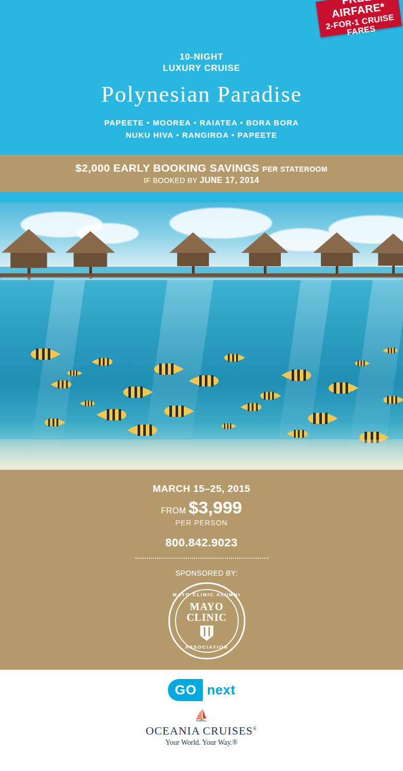FREE AIRFARE* 2-FOR-1 CRUISE FARES
10-NIGHT
LUXURY CRUISE
Polynesian Paradise
PAPEETE • MOOREA • RAIATEA • BORA BORA
NUKU HIVA • RANGIROA • PAPEETE
$2,000 EARLY BOOKING SAVINGS PER STATEROOM
IF BOOKED BY JUNE 17, 2014
MARCH 15–25, 2015
FROM $3,999
PER PERSON
800.842.9023
SPONSORED BY:
MAYO CLINIC ALUMNI
ASSOCIATION
MAYO
CLINIC
GO next
⛵
OCEANIA CRUISES®
Your World. Your Way.®